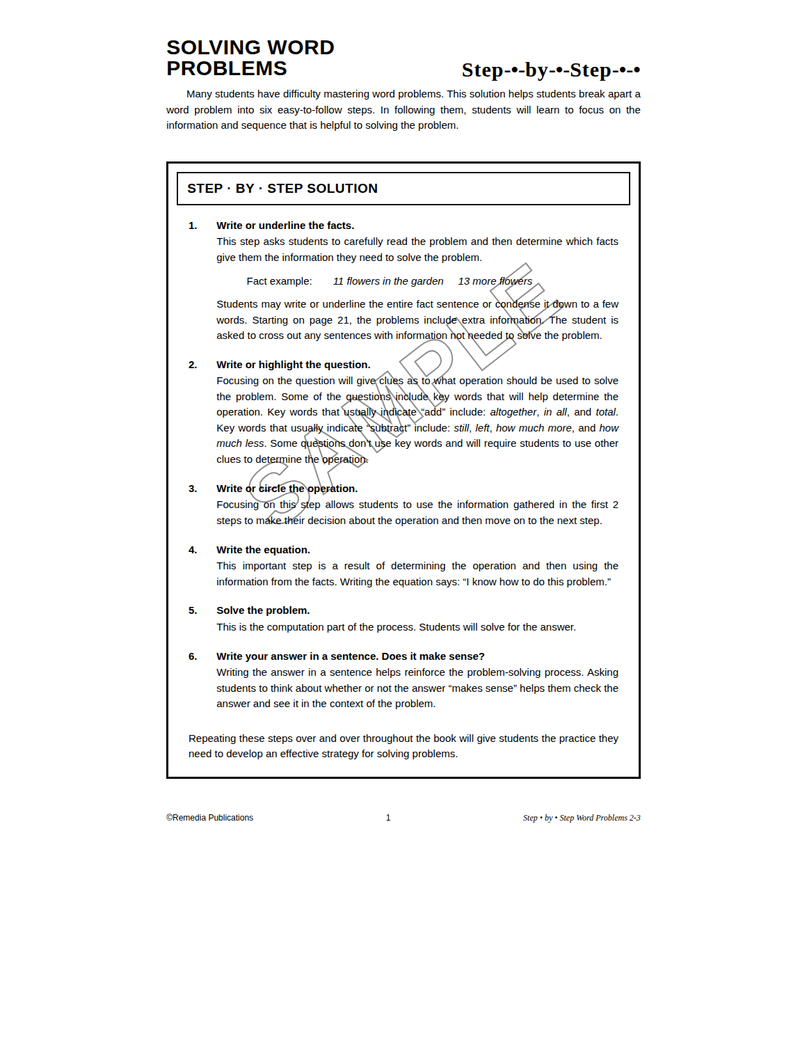SOLVING WORD PROBLEMS
Step-•-by-•-Step-•-•
Many students have difficulty mastering word problems. This solution helps students break apart a word problem into six easy-to-follow steps. In following them, students will learn to focus on the information and sequence that is helpful to solving the problem.
STEP · BY · STEP SOLUTION
Write or underline the facts.
This step asks students to carefully read the problem and then determine which facts give them the information they need to solve the problem.
Fact example: 11 flowers in the garden 13 more flowers
Students may write or underline the entire fact sentence or condense it down to a few words. Starting on page 21, the problems include extra information. The student is asked to cross out any sentences with information not needed to solve the problem.
Write or highlight the question.
Focusing on the question will give clues as to what operation should be used to solve the problem. Some of the questions include key words that will help determine the operation. Key words that usually indicate “add” include: altogether, in all, and total. Key words that usually indicate “subtract” include: still, left, how much more, and how much less. Some questions don’t use key words and will require students to use other clues to determine the operation.
Write or circle the operation.
Focusing on this step allows students to use the information gathered in the first 2 steps to make their decision about the operation and then move on to the next step.
Write the equation.
This important step is a result of determining the operation and then using the information from the facts. Writing the equation says: “I know how to do this problem.”
Solve the problem.
This is the computation part of the process. Students will solve for the answer.
Write your answer in a sentence. Does it make sense?
Writing the answer in a sentence helps reinforce the problem-solving process. Asking students to think about whether or not the answer “makes sense” helps them check the answer and see it in the context of the problem.
Repeating these steps over and over throughout the book will give students the practice they need to develop an effective strategy for solving problems.
©Remedia Publications
1
Step • by • Step Word Problems 2-3
SAMPLE